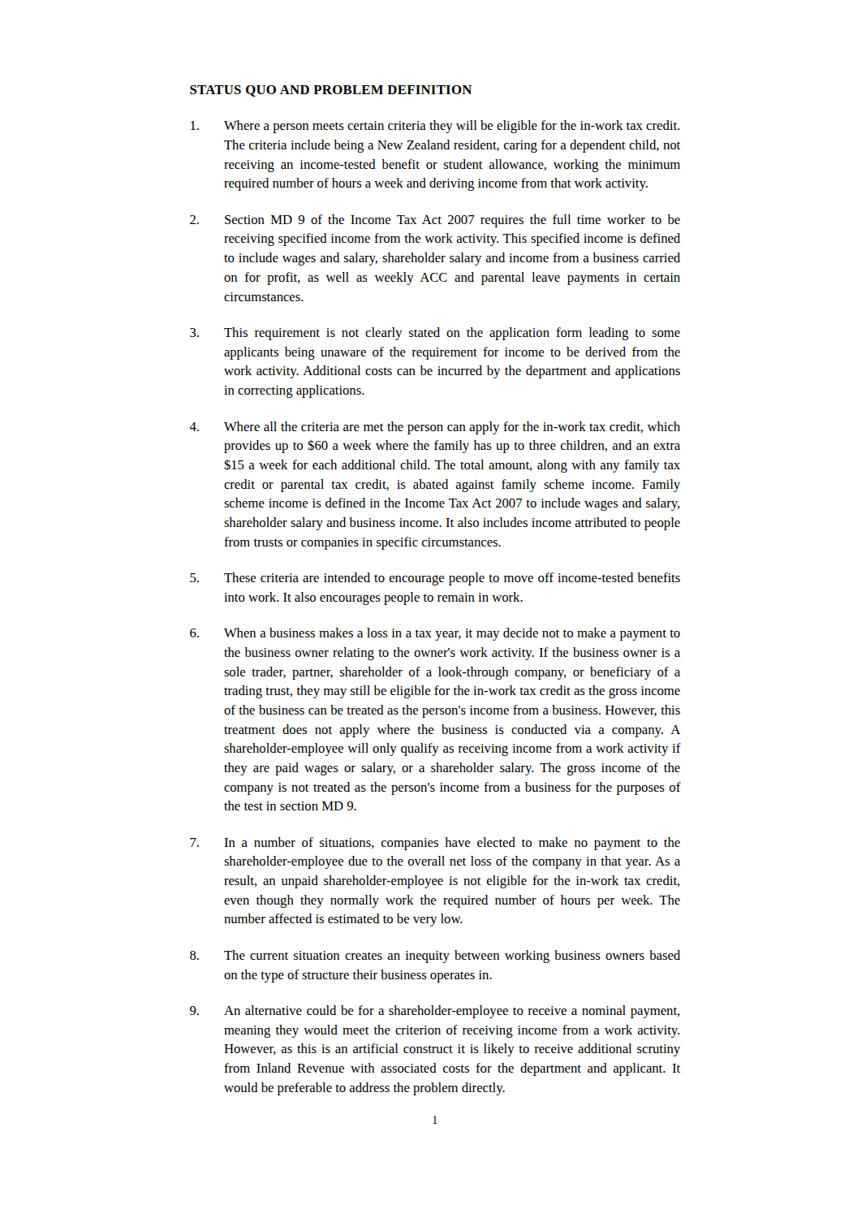Status Quo and Problem Definition
1. Where a person meets certain criteria they will be eligible for the in-work tax credit. The criteria include being a New Zealand resident, caring for a dependent child, not receiving an income-tested benefit or student allowance, working the minimum required number of hours a week and deriving income from that work activity.
2. Section MD 9 of the Income Tax Act 2007 requires the full time worker to be receiving specified income from the work activity. This specified income is defined to include wages and salary, shareholder salary and income from a business carried on for profit, as well as weekly ACC and parental leave payments in certain circumstances.
3. This requirement is not clearly stated on the application form leading to some applicants being unaware of the requirement for income to be derived from the work activity. Additional costs can be incurred by the department and applications in correcting applications.
4. Where all the criteria are met the person can apply for the in-work tax credit, which provides up to $60 a week where the family has up to three children, and an extra $15 a week for each additional child. The total amount, along with any family tax credit or parental tax credit, is abated against family scheme income. Family scheme income is defined in the Income Tax Act 2007 to include wages and salary, shareholder salary and business income. It also includes income attributed to people from trusts or companies in specific circumstances.
5. These criteria are intended to encourage people to move off income-tested benefits into work. It also encourages people to remain in work.
6. When a business makes a loss in a tax year, it may decide not to make a payment to the business owner relating to the owner's work activity. If the business owner is a sole trader, partner, shareholder of a look-through company, or beneficiary of a trading trust, they may still be eligible for the in-work tax credit as the gross income of the business can be treated as the person's income from a business. However, this treatment does not apply where the business is conducted via a company. A shareholder-employee will only qualify as receiving income from a work activity if they are paid wages or salary, or a shareholder salary. The gross income of the company is not treated as the person's income from a business for the purposes of the test in section MD 9.
7. In a number of situations, companies have elected to make no payment to the shareholder-employee due to the overall net loss of the company in that year. As a result, an unpaid shareholder-employee is not eligible for the in-work tax credit, even though they normally work the required number of hours per week. The number affected is estimated to be very low.
8. The current situation creates an inequity between working business owners based on the type of structure their business operates in.
9. An alternative could be for a shareholder-employee to receive a nominal payment, meaning they would meet the criterion of receiving income from a work activity. However, as this is an artificial construct it is likely to receive additional scrutiny from Inland Revenue with associated costs for the department and applicant. It would be preferable to address the problem directly.
1